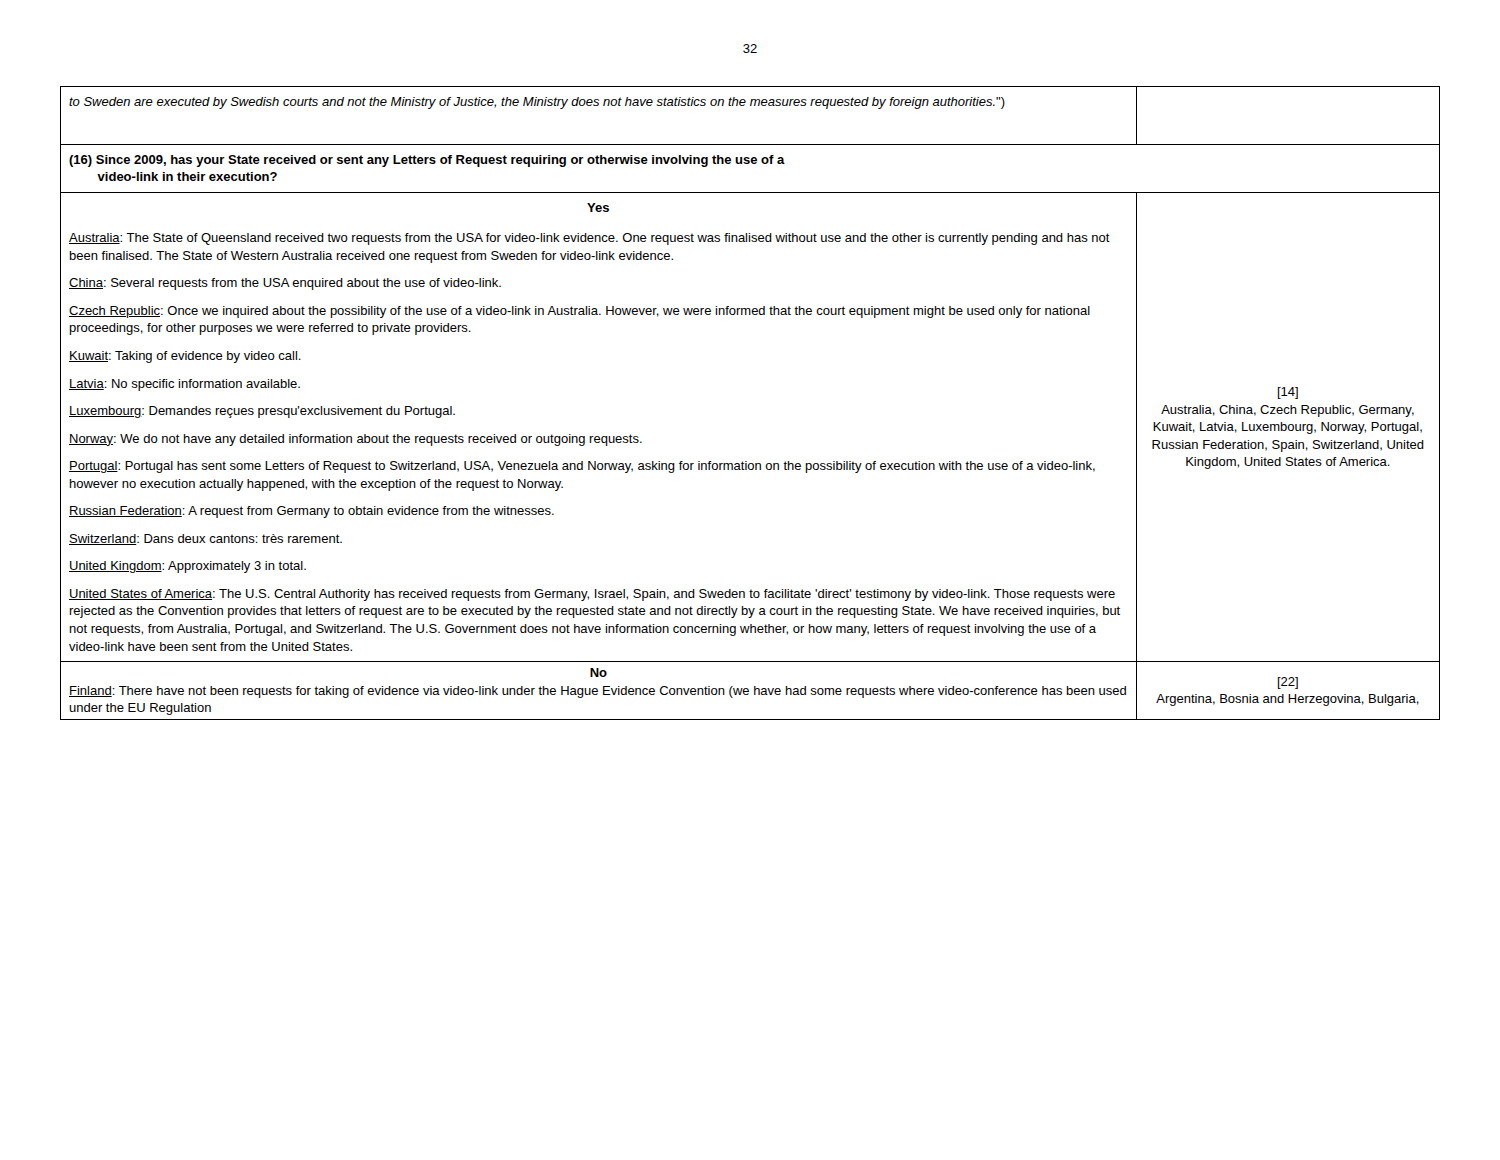32
| to Sweden are executed by Swedish courts and not the Ministry of Justice, the Ministry does not have statistics on the measures requested by foreign authorities. ") | |
| (16) Since 2009, has your State received or sent any Letters of Request requiring or otherwise involving the use of a video-link in their execution? |
| Yes Australia : The State of Queensland received two requests from the USA for video-link evidence. One request was finalised without use and the other is currently pending and has not been finalised. The State of Western Australia received one request from Sweden for video-link evidence. China : Several requests from the USA enquired about the use of video-link. Czech Republic : Once we inquired about the possibility of the use of a video-link in Australia. However, we were informed that the court equipment might be used only for national proceedings, for other purposes we were referred to private providers. Kuwait : Taking of evidence by video call. Latvia : No specific information available. Luxembourg : Demandes reçues presqu'exclusivement du Portugal. Norway : We do not have any detailed information about the requests received or outgoing requests. Portugal : Portugal has sent some Letters of Request to Switzerland, USA, Venezuela and Norway, asking for information on the possibility of execution with the use of a video-link, however no execution actually happened, with the exception of the request to Norway. Russian Federation : A request from Germany to obtain evidence from the witnesses. Switzerland : Dans deux cantons: très rarement. United Kingdom : Approximately 3 in total. United States of America : The U.S. Central Authority has received requests from Germany, Israel, Spain, and Sweden to facilitate 'direct' testimony by video-link. Those requests were rejected as the Convention provides that letters of request are to be executed by the requested state and not directly by a court in the requesting State. We have received inquiries, but not requests, from Australia, Portugal, and Switzerland. The U.S. Government does not have information concerning whether, or how many, letters of request involving the use of a video-link have been sent from the United States. | [14] Australia, China, Czech Republic, Germany, Kuwait, Latvia, Luxembourg, Norway, Portugal, Russian Federation, Spain, Switzerland, United Kingdom, United States of America. |
| No Finland : There have not been requests for taking of evidence via video-link under the Hague Evidence Convention (we have had some requests where video-conference has been used under the EU Regulation | [22] Argentina, Bosnia and Herzegovina, Bulgaria, |